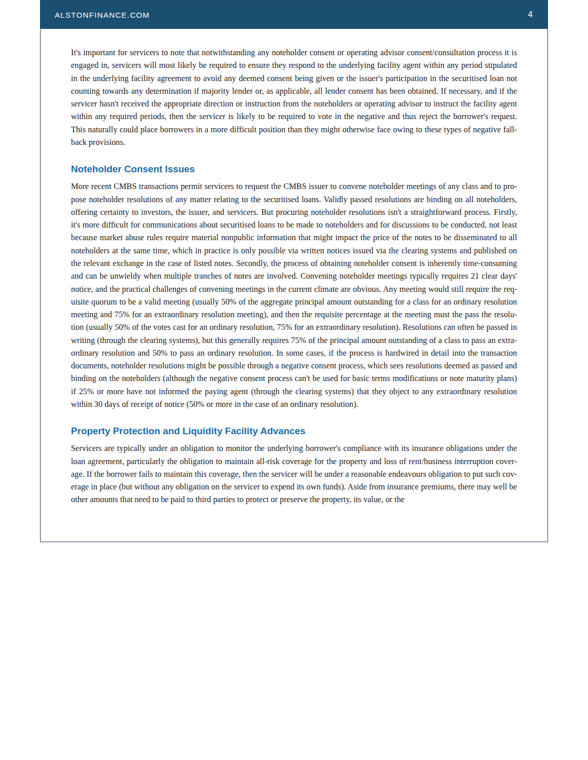ALSTONFINANCE.COM 4
It's important for servicers to note that notwithstanding any noteholder consent or operating advisor consent/consultation process it is engaged in, servicers will most likely be required to ensure they respond to the underlying facility agent within any period stipulated in the underlying facility agreement to avoid any deemed consent being given or the issuer's participation in the securitised loan not counting towards any determination if majority lender or, as applicable, all lender consent has been obtained. If necessary, and if the servicer hasn't received the appropriate direction or instruction from the noteholders or operating advisor to instruct the facility agent within any required periods, then the servicer is likely to be required to vote in the negative and thus reject the borrower's request. This naturally could place borrowers in a more difficult position than they might otherwise face owing to these types of negative fallback provisions.
Noteholder Consent Issues
More recent CMBS transactions permit servicers to request the CMBS issuer to convene noteholder meetings of any class and to propose noteholder resolutions of any matter relating to the securitised loans. Validly passed resolutions are binding on all noteholders, offering certainty to investors, the issuer, and servicers. But procuring noteholder resolutions isn't a straightforward process. Firstly, it's more difficult for communications about securitised loans to be made to noteholders and for discussions to be conducted, not least because market abuse rules require material nonpublic information that might impact the price of the notes to be disseminated to all noteholders at the same time, which in practice is only possible via written notices issued via the clearing systems and published on the relevant exchange in the case of listed notes. Secondly, the process of obtaining noteholder consent is inherently time-consuming and can be unwieldy when multiple tranches of notes are involved. Convening noteholder meetings typically requires 21 clear days' notice, and the practical challenges of convening meetings in the current climate are obvious. Any meeting would still require the requisite quorum to be a valid meeting (usually 50% of the aggregate principal amount outstanding for a class for an ordinary resolution meeting and 75% for an extraordinary resolution meeting), and then the requisite percentage at the meeting must the pass the resolution (usually 50% of the votes cast for an ordinary resolution, 75% for an extraordinary resolution). Resolutions can often be passed in writing (through the clearing systems), but this generally requires 75% of the principal amount outstanding of a class to pass an extraordinary resolution and 50% to pass an ordinary resolution. In some cases, if the process is hardwired in detail into the transaction documents, noteholder resolutions might be possible through a negative consent process, which sees resolutions deemed as passed and binding on the noteholders (although the negative consent process can't be used for basic terms modifications or note maturity plans) if 25% or more have not informed the paying agent (through the clearing systems) that they object to any extraordinary resolution within 30 days of receipt of notice (50% or more in the case of an ordinary resolution).
Property Protection and Liquidity Facility Advances
Servicers are typically under an obligation to monitor the underlying borrower's compliance with its insurance obligations under the loan agreement, particularly the obligation to maintain all-risk coverage for the property and loss of rent/business interruption coverage. If the borrower fails to maintain this coverage, then the servicer will be under a reasonable endeavours obligation to put such coverage in place (but without any obligation on the servicer to expend its own funds). Aside from insurance premiums, there may well be other amounts that need to be paid to third parties to protect or preserve the property, its value, or the